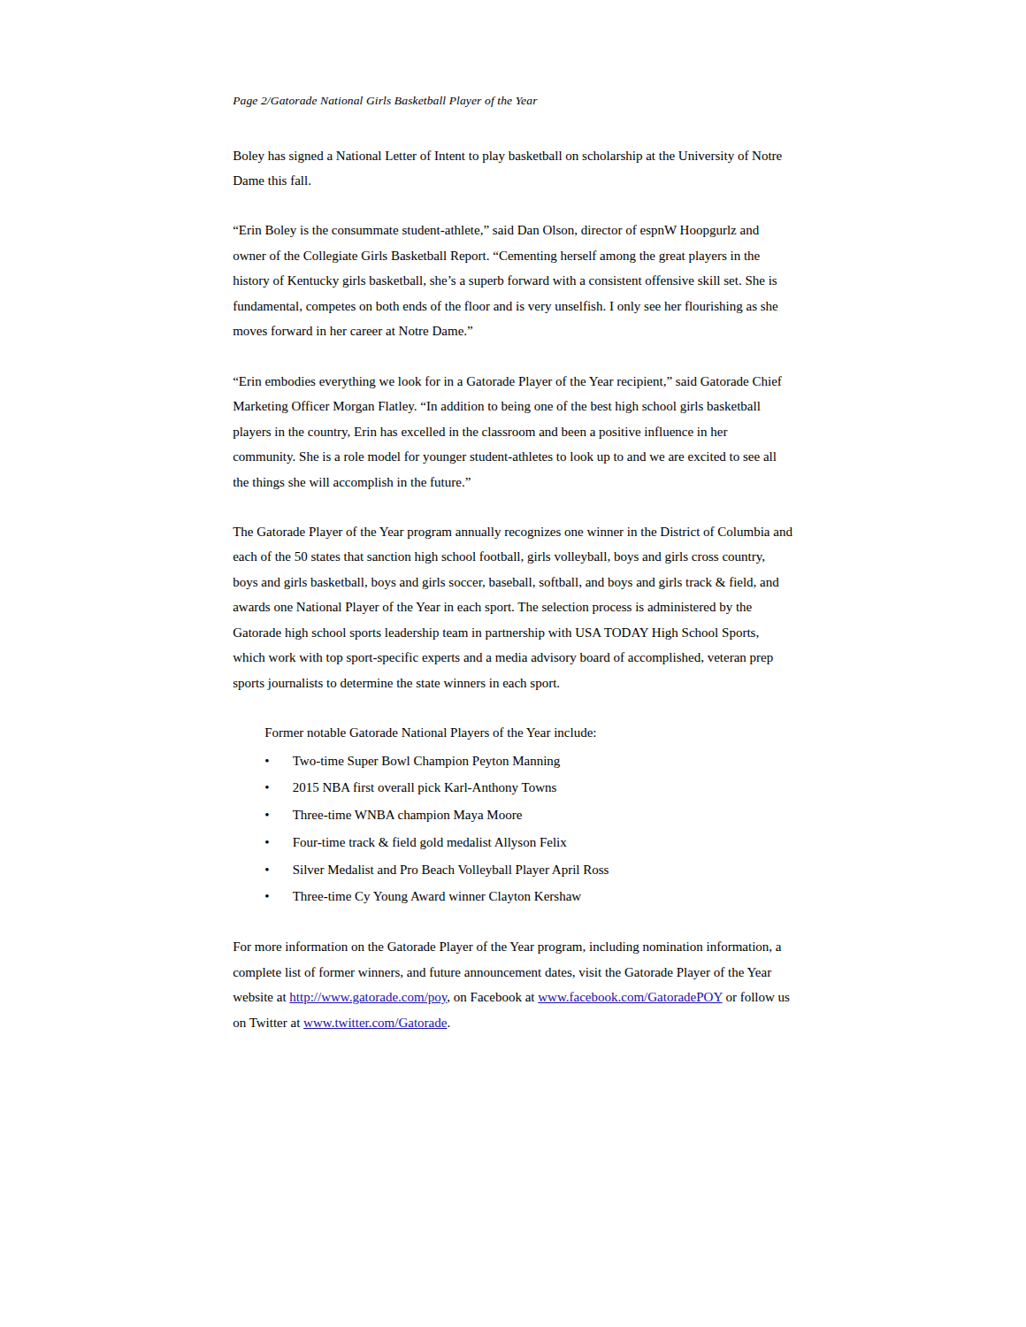Page 2/Gatorade National Girls Basketball Player of the Year
Boley has signed a National Letter of Intent to play basketball on scholarship at the University of Notre Dame this fall.
“Erin Boley is the consummate student-athlete,” said Dan Olson, director of espnW Hoopgurlz and owner of the Collegiate Girls Basketball Report. “Cementing herself among the great players in the history of Kentucky girls basketball, she’s a superb forward with a consistent offensive skill set. She is fundamental, competes on both ends of the floor and is very unselfish. I only see her flourishing as she moves forward in her career at Notre Dame.”
“Erin embodies everything we look for in a Gatorade Player of the Year recipient,” said Gatorade Chief Marketing Officer Morgan Flatley. “In addition to being one of the best high school girls basketball players in the country, Erin has excelled in the classroom and been a positive influence in her community. She is a role model for younger student-athletes to look up to and we are excited to see all the things she will accomplish in the future.”
The Gatorade Player of the Year program annually recognizes one winner in the District of Columbia and each of the 50 states that sanction high school football, girls volleyball, boys and girls cross country, boys and girls basketball, boys and girls soccer, baseball, softball, and boys and girls track & field, and awards one National Player of the Year in each sport. The selection process is administered by the Gatorade high school sports leadership team in partnership with USA TODAY High School Sports, which work with top sport-specific experts and a media advisory board of accomplished, veteran prep sports journalists to determine the state winners in each sport.
Former notable Gatorade National Players of the Year include:
Two-time Super Bowl Champion Peyton Manning
2015 NBA first overall pick Karl-Anthony Towns
Three-time WNBA champion Maya Moore
Four-time track & field gold medalist Allyson Felix
Silver Medalist and Pro Beach Volleyball Player April Ross
Three-time Cy Young Award winner Clayton Kershaw
For more information on the Gatorade Player of the Year program, including nomination information, a complete list of former winners, and future announcement dates, visit the Gatorade Player of the Year website at http://www.gatorade.com/poy, on Facebook at www.facebook.com/GatoradePOY or follow us on Twitter at www.twitter.com/Gatorade.